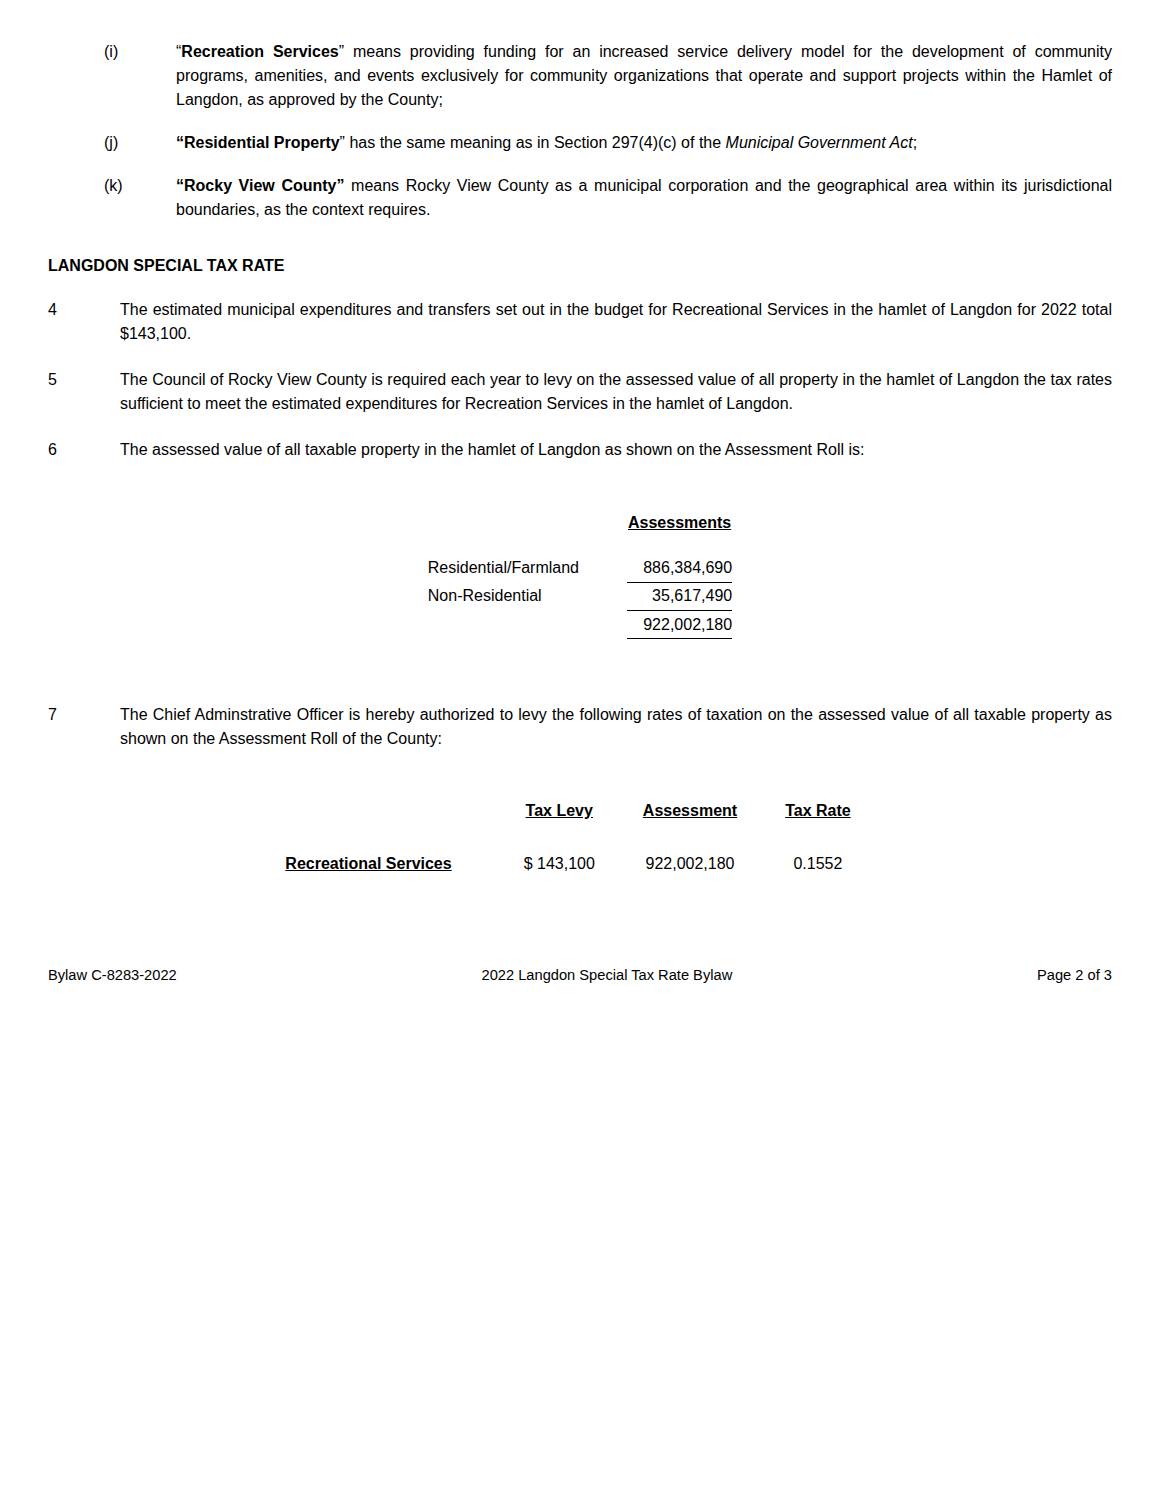(i)
“Recreation Services” means providing funding for an increased service delivery model for the development of community programs, amenities, and events exclusively for community organizations that operate and support projects within the Hamlet of Langdon, as approved by the County;
(j)
“Residential Property” has the same meaning as in Section 297(4)(c) of the Municipal Government Act;
(k)
“Rocky View County” means Rocky View County as a municipal corporation and the geographical area within its jurisdictional boundaries, as the context requires.
LANGDON SPECIAL TAX RATE
4
The estimated municipal expenditures and transfers set out in the budget for Recreational Services in the hamlet of Langdon for 2022 total $143,100.
5
The Council of Rocky View County is required each year to levy on the assessed value of all property in the hamlet of Langdon the tax rates sufficient to meet the estimated expenditures for Recreation Services in the hamlet of Langdon.
6
The assessed value of all taxable property in the hamlet of Langdon as shown on the Assessment Roll is:
| | Assessments |
| Residential/Farmland | 886,384,690 |
| Non-Residential | 35,617,490 |
| | 922,002,180 |
7
The Chief Adminstrative Officer is hereby authorized to levy the following rates of taxation on the assessed value of all taxable property as shown on the Assessment Roll of the County:
| | Tax Levy | Assessment | Tax Rate |
| --- | --- | --- | --- |
| Recreational Services | $ 143,100 | 922,002,180 | 0.1552 |
Bylaw C-8283-2022
2022 Langdon Special Tax Rate Bylaw
Page 2 of 3